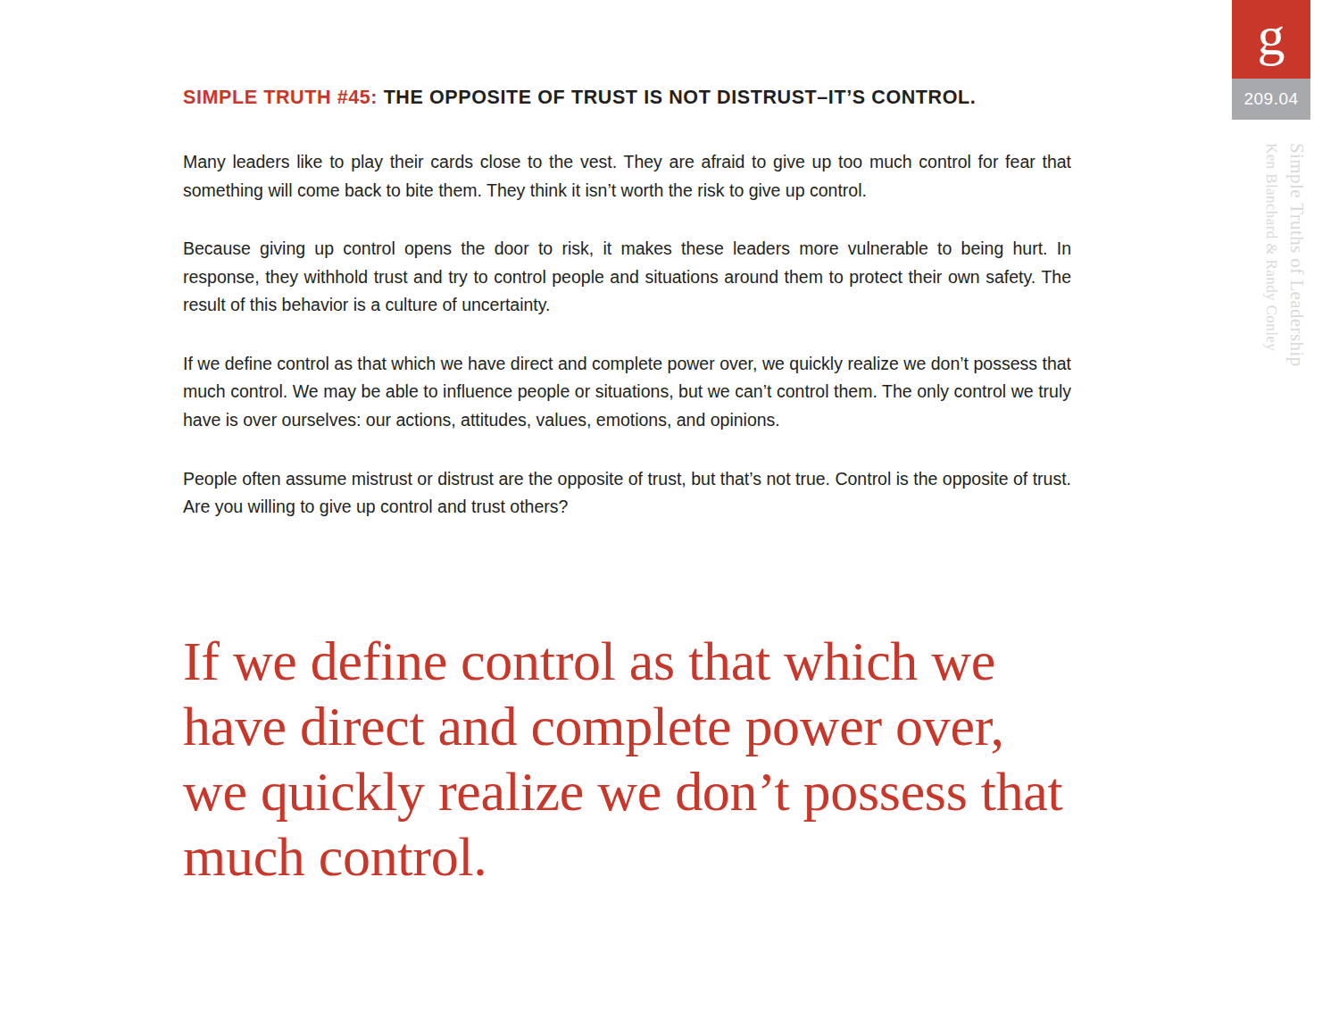g
209.04
Simple Truths of Leadership
Ken Blanchard & Randy Conley
Simple Truth #45: The opposite of trust is not distrust–it’s control.
Many leaders like to play their cards close to the vest. They are afraid to give up too much control for fear that something will come back to bite them. They think it isn’t worth the risk to give up control.
Because giving up control opens the door to risk, it makes these leaders more vulnerable to being hurt. In response, they withhold trust and try to control people and situations around them to protect their own safety. The result of this behavior is a culture of uncertainty.
If we define control as that which we have direct and complete power over, we quickly realize we don’t possess that much control. We may be able to influence people or situations, but we can’t control them. The only control we truly have is over ourselves: our actions, attitudes, values, emotions, and opinions.
People often assume mistrust or distrust are the opposite of trust, but that’s not true. Control is the opposite of trust. Are you willing to give up control and trust others?
If we define control as that which we have direct and complete power over, we quickly realize we don’t possess that much control.